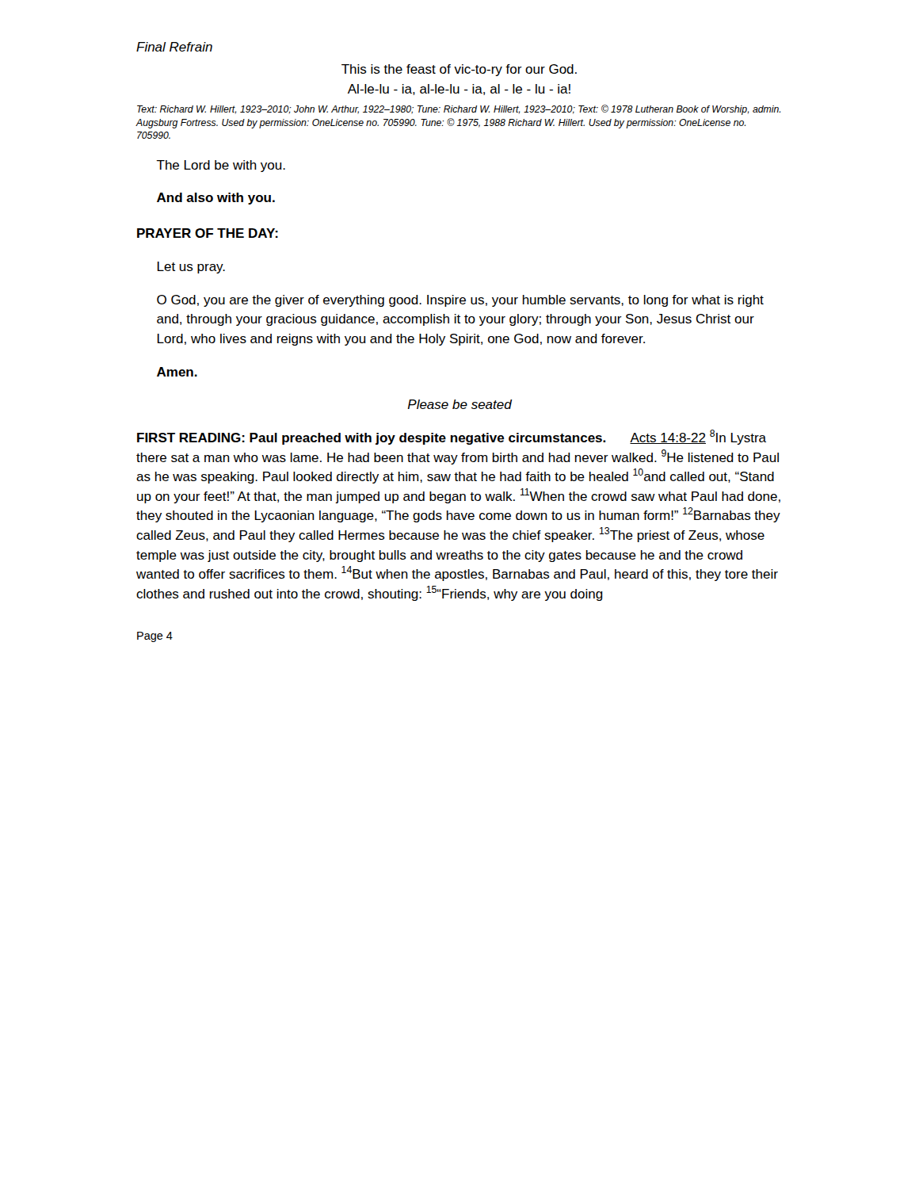Musical notation: Final Refrain of "This Is the Feast"
Final Refrain
This is the feast of vic-to-ry for our God.
Al-le-lu - ia, al-le-lu - ia, al - le - lu - ia!
Text: Richard W. Hillert, 1923–2010; John W. Arthur, 1922–1980; Tune: Richard W. Hillert, 1923–2010; Text: © 1978 Lutheran Book of Worship, admin. Augsburg Fortress. Used by permission: OneLicense no. 705990. Tune: © 1975, 1988 Richard W. Hillert. Used by permission: OneLicense no. 705990.
The Lord be with you.
And also with you.
Prayer of the Day:
Let us pray.
O God, you are the giver of everything good. Inspire us, your humble servants, to long for what is right and, through your gracious guidance, accomplish it to your glory; through your Son, Jesus Christ our Lord, who lives and reigns with you and the Holy Spirit, one God, now and forever.
Amen.
Please be seated
FIRST READING: Paul preached with joy despite negative circumstances. Acts 14:8-22 8 In Lystra there sat a man who was lame. He had been that way from birth and had never walked. 9 He listened to Paul as he was speaking. Paul looked directly at him, saw that he had faith to be healed 10and called out, “Stand up on your feet!” At that, the man jumped up and began to walk. 11 When the crowd saw what Paul had done, they shouted in the Lycaonian language, “The gods have come down to us in human form!” 12 Barnabas they called Zeus, and Paul they called Hermes because he was the chief speaker. 13 The priest of Zeus, whose temple was just outside the city, brought bulls and wreaths to the city gates because he and the crowd wanted to offer sacrifices to them. 14 But when the apostles, Barnabas and Paul, heard of this, they tore their clothes and rushed out into the crowd, shouting: 15“Friends, why are you doing
Page 4